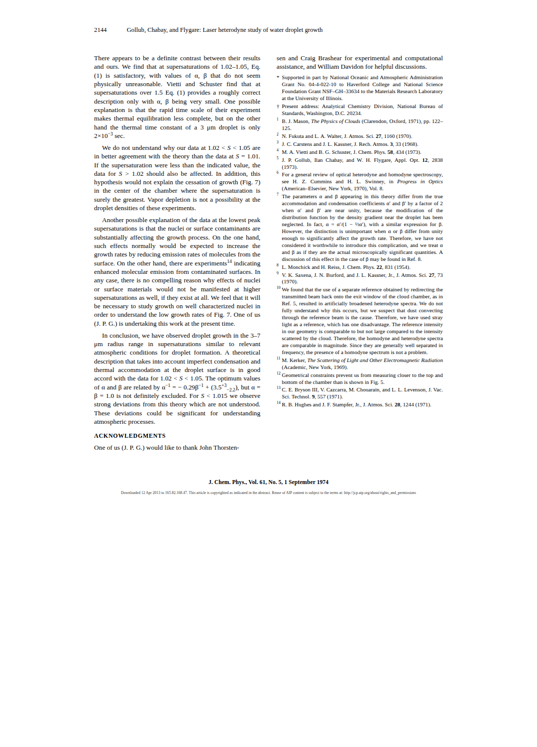2144 Gollub, Chabay, and Flygare: Laser heterodyne study of water droplet growth
There appears to be a definite contrast between their results and ours. We find that at supersaturations of 1.02–1.05, Eq. (1) is satisfactory, with values of α, β that do not seem physically unreasonable. Vietti and Schuster find that at supersaturations over 1.5 Eq. (1) provides a roughly correct description only with α, β being very small. One possible explanation is that the rapid time scale of their experiment makes thermal equilibration less complete, but on the other hand the thermal time constant of a 3 μm droplet is only 2×10−3 sec.
We do not understand why our data at 1.02 < S < 1.05 are in better agreement with the theory than the data at S = 1.01. If the supersaturation were less than the indicated value, the data for S > 1.02 should also be affected. In addition, this hypothesis would not explain the cessation of growth (Fig. 7) in the center of the chamber where the supersaturation is surely the greatest. Vapor depletion is not a possibility at the droplet densities of these experiments.
Another possible explanation of the data at the lowest peak supersaturations is that the nuclei or surface contaminants are substantially affecting the growth process. On the one hand, such effects normally would be expected to increase the growth rates by reducing emission rates of molecules from the surface. On the other hand, there are experiments14 indicating enhanced molecular emission from contaminated surfaces. In any case, there is no compelling reason why effects of nuclei or surface materials would not be manifested at higher supersaturations as well, if they exist at all. We feel that it will be necessary to study growth on well characterized nuclei in order to understand the low growth rates of Fig. 7. One of us (J. P. G.) is undertaking this work at the present time.
In conclusion, we have observed droplet growth in the 3–7 μm radius range in supersaturations similar to relevant atmospheric conditions for droplet formation. A theoretical description that takes into account imperfect condensation and thermal accommodation at the droplet surface is in good accord with the data for 1.02 < S < 1.05. The optimum values of α and β are related by α−1 = − 0.29β−1 + (3.5+3−2.2), but α = β = 1.0 is not definitely excluded. For S < 1.015 we observe strong deviations from this theory which are not understood. These deviations could be significant for understanding atmospheric processes.
ACKNOWLEDGMENTS
One of us (J. P. G.) would like to thank John Thorsten-
sen and Craig Brashear for experimental and computational assistance, and William Davidon for helpful discussions.
*Supported in part by National Oceanic and Atmospheric Administration Grant No. 04-4-022-10 to Haverford College and National Science Foundation Grant NSF–GH–33634 to the Materials Research Laboratory at the University of Illinois.
†Present address: Analytical Chemistry Division, National Bureau of Standards, Washington, D.C. 20234.
1 B. J. Mason, The Physics of Clouds (Clarendon, Oxford, 1971), pp. 122–125.
2 N. Fukuta and L. A. Walter, J. Atmos. Sci. 27, 1160 (1970).
3 J. C. Carstens and J. L. Kassner, J. Rech. Atmos. 3, 33 (1968).
4 M. A. Vietti and B. G. Schuster, J. Chem. Phys. 58, 434 (1973).
5 J. P. Gollub, Ilan Chabay, and W. H. Flygare, Appl. Opt. 12, 2838 (1973).
6 For a general review of optical heterodyne and homodyne spectroscopy, see H. Z. Cummins and H. L. Swinney, in Progress in Optics (American–Elsevier, New York, 1970), Vol. 8.
7 The parameters α and β appearing in this theory differ from the true accommodation and condensation coefficients α′ and β′ by a factor of 2 when α′ and β′ are near unity, because the modification of the distribution function by the density gradient near the droplet has been neglected. In fact, α = α′/(1 − ½α′), with a similar expression for β. However, the distinction is unimportant when α or β differ from unity enough to significantly affect the growth rate. Therefore, we have not considered it worthwhile to introduce this complication, and we treat α and β as if they are the actual microscopically significant quantities. A discussion of this effect in the case of β may be found in Ref. 8.
8 L. Monchick and H. Reiss, J. Chem. Phys. 22, 831 (1954).
9 V. K. Saxena, J. N. Burford, and J. L. Kassner, Jr., J. Atmos. Sci. 27, 73 (1970).
10 We found that the use of a separate reference obtained by redirecting the transmitted beam back onto the exit window of the cloud chamber, as in Ref. 5, resulted in artificially broadened heterodyne spectra. We do not fully understand why this occurs, but we suspect that dust convecting through the reference beam is the cause. Therefore, we have used stray light as a reference, which has one disadvantage. The reference intensity in our geometry is comparable to but not large compared to the intensity scattered by the cloud. Therefore, the homodyne and heterodyne spectra are comparable in magnitude. Since they are generally well separated in frequency, the presence of a homodyne spectrum is not a problem.
11 M. Kerker, The Scattering of Light and Other Electromagnetic Radiation (Academic, New York, 1969).
12 Geometrical constraints prevent us from measuring closer to the top and bottom of the chamber than is shown in Fig. 5.
13 C. E. Bryson III, V. Cazcarra, M. Chouarain, and L. L. Levenson, J. Vac. Sci. Technol. 9, 557 (1971).
14 R. B. Hughes and J. F. Stampfer, Jr., J. Atmos. Sci. 28, 1244 (1971).
J. Chem. Phys., Vol. 61, No. 5, 1 September 1974
Downloaded 12 Apr 2013 to 165.82.168.47. This article is copyrighted as indicated in the abstract. Reuse of AIP content is subject to the terms at: http://jcp.aip.org/about/rights_and_permissions